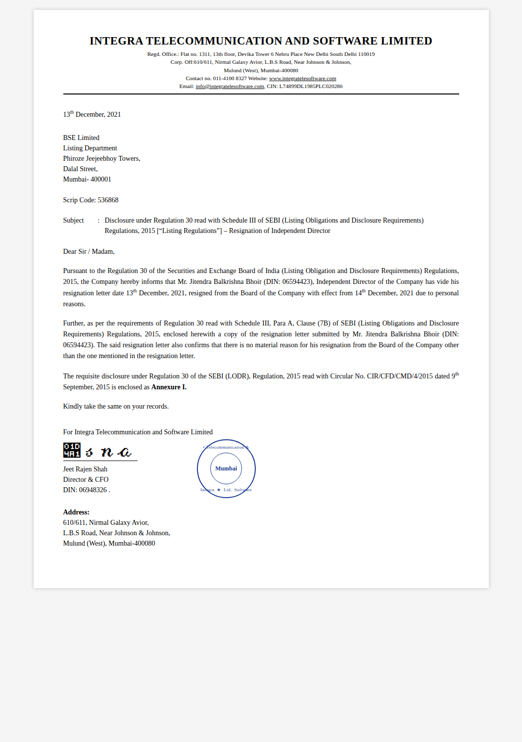INTEGRA TELECOMMUNICATION AND SOFTWARE LIMITED
Regd. Office.: Flat no. 1311, 13th floor, Devika Tower 6 Nehru Place New Delhi South Delhi 110019
Corp. Off:610/611, Nirmal Galaxy Avior, L.B.S Road, Near Johnson & Johnson,
Mulund (West), Mumbai-400080
Contact no. 011-4100 8327 Website: www.integratelesoftware.com
Email: info@integratelesoftware.com, CIN: L74899DL1985PLC020286
13th December, 2021
BSE Limited
Listing Department
Phiroze Jeejeebhoy Towers,
Dalal Street,
Mumbai- 400001
Scrip Code: 536868
| Subject | : | Disclosure under Regulation 30 read with Schedule III of SEBI (Listing Obligations and Disclosure Requirements) Regulations, 2015 [“Listing Regulations”] – Resignation of Independent Director |
Dear Sir / Madam,
Pursuant to the Regulation 30 of the Securities and Exchange Board of India (Listing Obligation and Disclosure Requirements) Regulations, 2015, the Company hereby informs that Mr. Jitendra Balkrishna Bhoir (DIN: 06594423), Independent Director of the Company has vide his resignation letter date 13th December, 2021, resigned from the Board of the Company with effect from 14th December, 2021 due to personal reasons.
Further, as per the requirements of Regulation 30 read with Schedule III, Para A, Clause (7B) of SEBI (Listing Obligations and Disclosure Requirements) Regulations, 2015, enclosed herewith a copy of the resignation letter submitted by Mr. Jitendra Balkrishna Bhoir (DIN: 06594423). The said resignation letter also confirms that there is no material reason for his resignation from the Board of the Company other than the one mentioned in the resignation letter.
The requisite disclosure under Regulation 30 of the SEBI (LODR), Regulation, 2015 read with Circular No. CIR/CFD/CMD/4/2015 dated 9th September, 2015 is enclosed as Annexure I.
Kindly take the same on your records.
For Integra Telecommunication and Software Limited
𝒡𝓈𝓃𝒶
Jeet Rajen Shah
Director & CFO
DIN: 06948326 .
• Telecommunication &
Mumbai
Integra ★ Ltd. Software
Address:
610/611, Nirmal Galaxy Avior,
L.B.S Road, Near Johnson & Johnson,
Mulund (West), Mumbai-400080